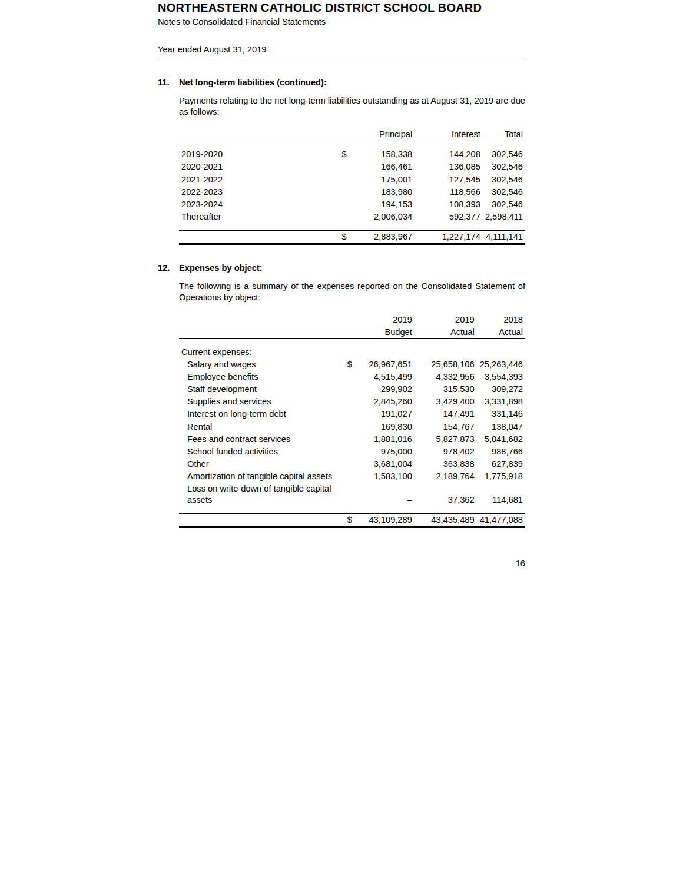NORTHEASTERN CATHOLIC DISTRICT SCHOOL BOARD
Notes to Consolidated Financial Statements
Year ended August 31, 2019
11.
Net long-term liabilities (continued):
Payments relating to the net long-term liabilities outstanding as at August 31, 2019 are due as follows:
| | | Principal | Interest | Total |
| --- | --- | --- | --- | --- |
| 2019-2020 | $ | 158,338 | 144,208 | 302,546 |
| 2020-2021 | | 166,461 | 136,085 | 302,546 |
| 2021-2022 | | 175,001 | 127,545 | 302,546 |
| 2022-2023 | | 183,980 | 118,566 | 302,546 |
| 2023-2024 | | 194,153 | 108,393 | 302,546 |
| Thereafter | | 2,006,034 | 592,377 | 2,598,411 |
| | $ | 2,883,967 | 1,227,174 | 4,111,141 |
12.
Expenses by object:
The following is a summary of the expenses reported on the Consolidated Statement of Operations by object:
| | | 2019 | 2019 | 2018 |
| --- | --- | --- | --- | --- |
| | | Budget | Actual | Actual |
| Current expenses: | | | | |
| Salary and wages | $ | 26,967,651 | 25,658,106 | 25,263,446 |
| Employee benefits | | 4,515,499 | 4,332,956 | 3,554,393 |
| Staff development | | 299,902 | 315,530 | 309,272 |
| Supplies and services | | 2,845,260 | 3,429,400 | 3,331,898 |
| Interest on long-term debt | | 191,027 | 147,491 | 331,146 |
| Rental | | 169,830 | 154,767 | 138,047 |
| Fees and contract services | | 1,881,016 | 5,827,873 | 5,041,682 |
| School funded activities | | 975,000 | 978,402 | 988,766 |
| Other | | 3,681,004 | 363,838 | 627,839 |
| Amortization of tangible capital assets | | 1,583,100 | 2,189,764 | 1,775,918 |
| Loss on write-down of tangible capital assets | | – | 37,362 | 114,681 |
| | $ | 43,109,289 | 43,435,489 | 41,477,088 |
16